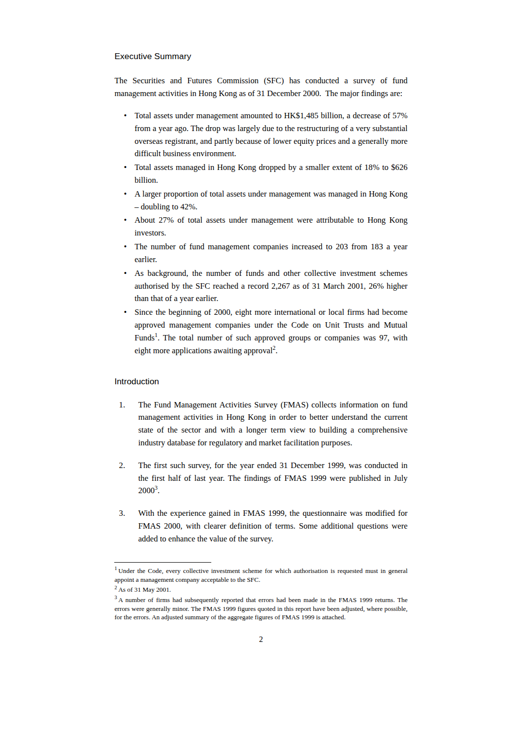Executive Summary
The Securities and Futures Commission (SFC) has conducted a survey of fund management activities in Hong Kong as of 31 December 2000. The major findings are:
Total assets under management amounted to HK$1,485 billion, a decrease of 57% from a year ago. The drop was largely due to the restructuring of a very substantial overseas registrant, and partly because of lower equity prices and a generally more difficult business environment.
Total assets managed in Hong Kong dropped by a smaller extent of 18% to $626 billion.
A larger proportion of total assets under management was managed in Hong Kong – doubling to 42%.
About 27% of total assets under management were attributable to Hong Kong investors.
The number of fund management companies increased to 203 from 183 a year earlier.
As background, the number of funds and other collective investment schemes authorised by the SFC reached a record 2,267 as of 31 March 2001, 26% higher than that of a year earlier.
Since the beginning of 2000, eight more international or local firms had become approved management companies under the Code on Unit Trusts and Mutual Funds1. The total number of such approved groups or companies was 97, with eight more applications awaiting approval2.
Introduction
The Fund Management Activities Survey (FMAS) collects information on fund management activities in Hong Kong in order to better understand the current state of the sector and with a longer term view to building a comprehensive industry database for regulatory and market facilitation purposes.
The first such survey, for the year ended 31 December 1999, was conducted in the first half of last year. The findings of FMAS 1999 were published in July 20003.
With the experience gained in FMAS 1999, the questionnaire was modified for FMAS 2000, with clearer definition of terms. Some additional questions were added to enhance the value of the survey.
1 Under the Code, every collective investment scheme for which authorisation is requested must in general appoint a management company acceptable to the SFC.
2 As of 31 May 2001.
3 A number of firms had subsequently reported that errors had been made in the FMAS 1999 returns. The errors were generally minor. The FMAS 1999 figures quoted in this report have been adjusted, where possible, for the errors. An adjusted summary of the aggregate figures of FMAS 1999 is attached.
2